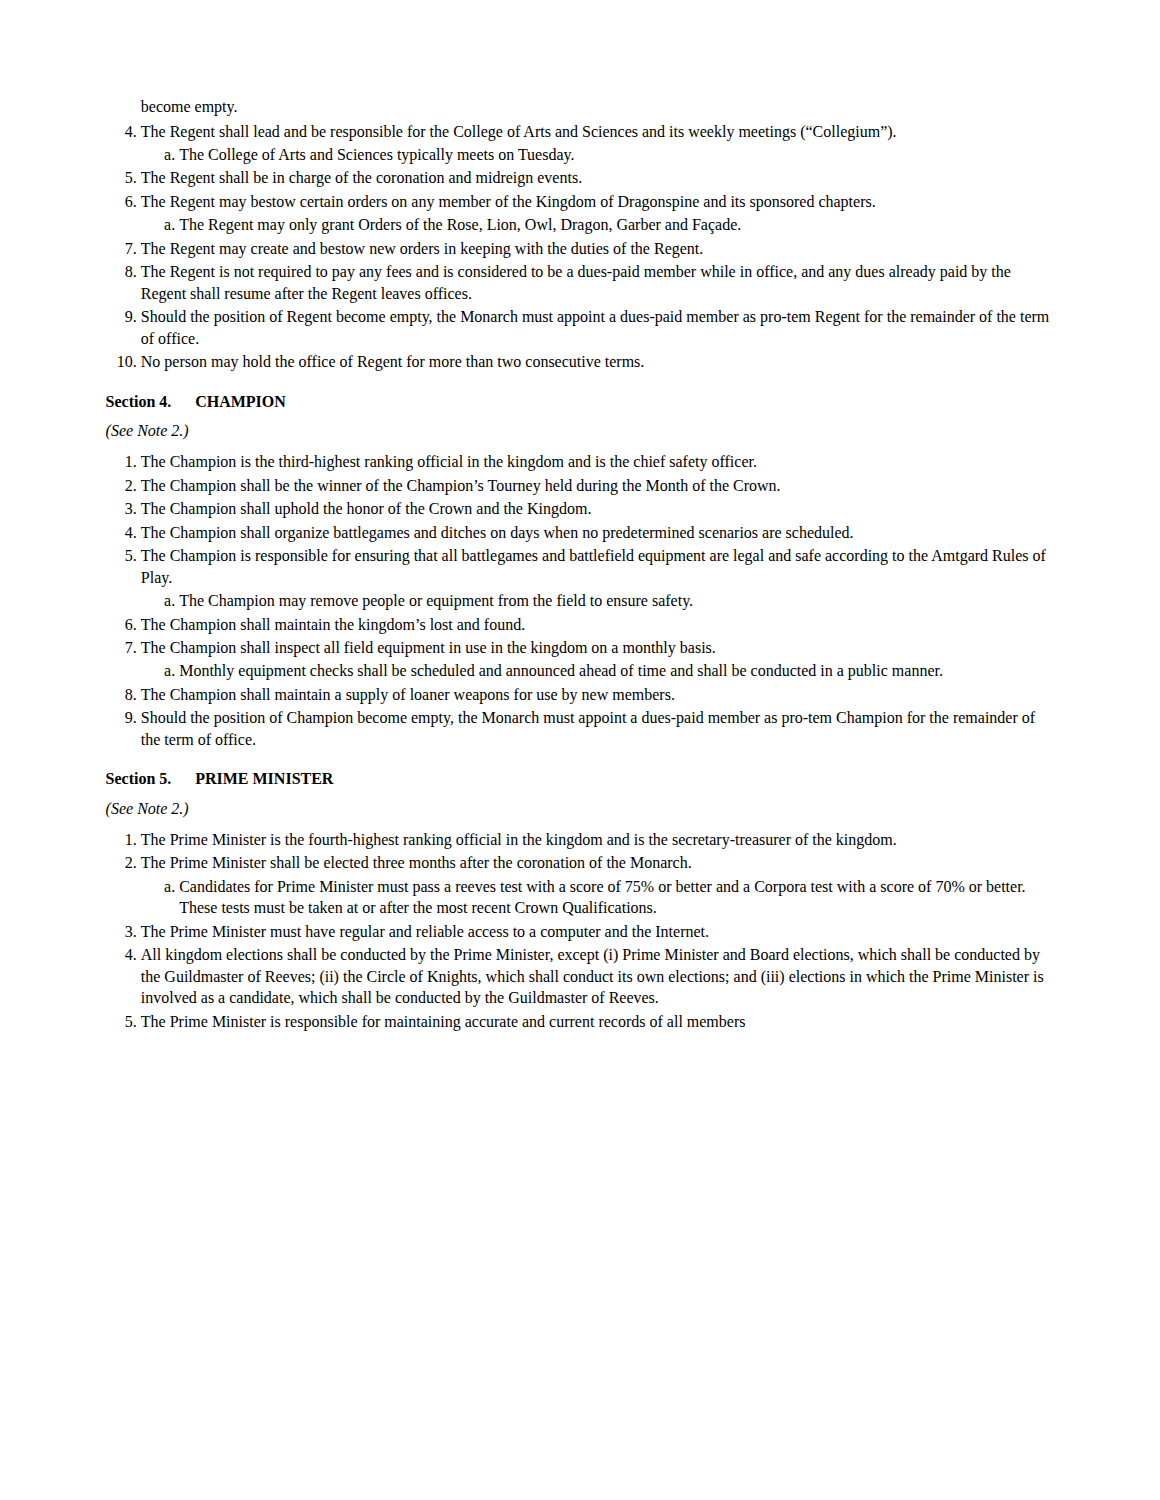become empty.
The Regent shall lead and be responsible for the College of Arts and Sciences and its weekly meetings (“Collegium”).
The College of Arts and Sciences typically meets on Tuesday.
The Regent shall be in charge of the coronation and midreign events.
The Regent may bestow certain orders on any member of the Kingdom of Dragonspine and its sponsored chapters.
The Regent may only grant Orders of the Rose, Lion, Owl, Dragon, Garber and Façade.
The Regent may create and bestow new orders in keeping with the duties of the Regent.
The Regent is not required to pay any fees and is considered to be a dues-paid member while in office, and any dues already paid by the Regent shall resume after the Regent leaves offices.
Should the position of Regent become empty, the Monarch must appoint a dues-paid member as pro-tem Regent for the remainder of the term of office.
No person may hold the office of Regent for more than two consecutive terms.
Section 4. CHAMPION
(See Note 2.)
The Champion is the third-highest ranking official in the kingdom and is the chief safety officer.
The Champion shall be the winner of the Champion’s Tourney held during the Month of the Crown.
The Champion shall uphold the honor of the Crown and the Kingdom.
The Champion shall organize battlegames and ditches on days when no predetermined scenarios are scheduled.
The Champion is responsible for ensuring that all battlegames and battlefield equipment are legal and safe according to the Amtgard Rules of Play.
The Champion may remove people or equipment from the field to ensure safety.
The Champion shall maintain the kingdom’s lost and found.
The Champion shall inspect all field equipment in use in the kingdom on a monthly basis.
Monthly equipment checks shall be scheduled and announced ahead of time and shall be conducted in a public manner.
The Champion shall maintain a supply of loaner weapons for use by new members.
Should the position of Champion become empty, the Monarch must appoint a dues-paid member as pro-tem Champion for the remainder of the term of office.
Section 5. PRIME MINISTER
(See Note 2.)
The Prime Minister is the fourth-highest ranking official in the kingdom and is the secretary-treasurer of the kingdom.
The Prime Minister shall be elected three months after the coronation of the Monarch.
Candidates for Prime Minister must pass a reeves test with a score of 75% or better and a Corpora test with a score of 70% or better. These tests must be taken at or after the most recent Crown Qualifications.
The Prime Minister must have regular and reliable access to a computer and the Internet.
All kingdom elections shall be conducted by the Prime Minister, except (i) Prime Minister and Board elections, which shall be conducted by the Guildmaster of Reeves; (ii) the Circle of Knights, which shall conduct its own elections; and (iii) elections in which the Prime Minister is involved as a candidate, which shall be conducted by the Guildmaster of Reeves.
The Prime Minister is responsible for maintaining accurate and current records of all members